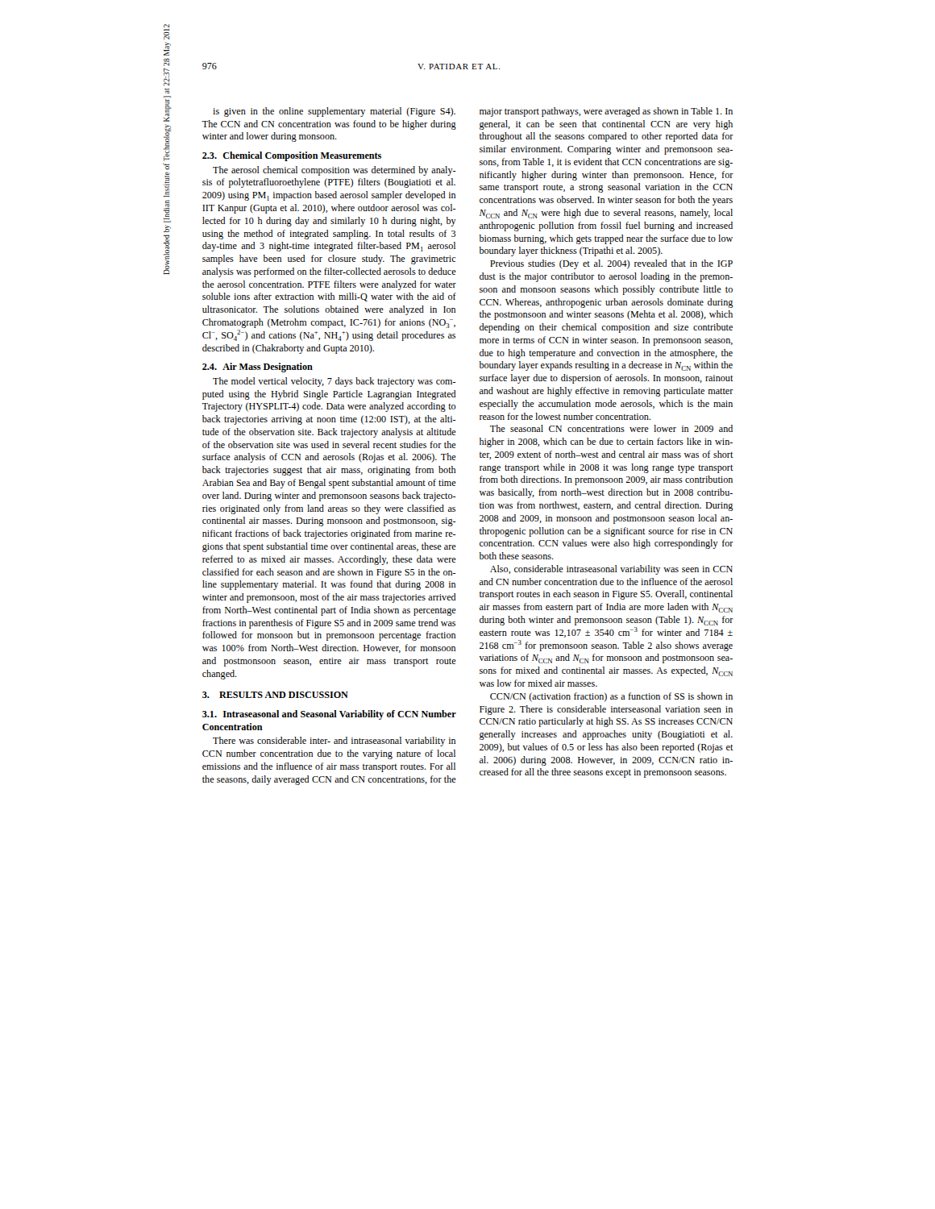Downloaded by [Indian Institute of Technology Kanpur] at 22:37 28 May 2012
976 V. Patidar et al.
is given in the online supplementary material (Figure S4). The CCN and CN concentration was found to be higher during winter and lower during monsoon.
2.3. Chemical Composition Measurements
The aerosol chemical composition was determined by analysis of polytetrafluoroethylene (PTFE) filters (Bougiatioti et al. 2009) using PM1 impaction based aerosol sampler developed in IIT Kanpur (Gupta et al. 2010), where outdoor aerosol was collected for 10 h during day and similarly 10 h during night, by using the method of integrated sampling. In total results of 3 day-time and 3 night-time integrated filter-based PM1 aerosol samples have been used for closure study. The gravimetric analysis was performed on the filter-collected aerosols to deduce the aerosol concentration. PTFE filters were analyzed for water soluble ions after extraction with milli-Q water with the aid of ultrasonicator. The solutions obtained were analyzed in Ion Chromatograph (Metrohm compact, IC-761) for anions (NO3−, Cl−, SO42−) and cations (Na+, NH4+) using detail procedures as described in (Chakraborty and Gupta 2010).
2.4. Air Mass Designation
The model vertical velocity, 7 days back trajectory was computed using the Hybrid Single Particle Lagrangian Integrated Trajectory (HYSPLIT-4) code. Data were analyzed according to back trajectories arriving at noon time (12:00 IST), at the altitude of the observation site. Back trajectory analysis at altitude of the observation site was used in several recent studies for the surface analysis of CCN and aerosols (Rojas et al. 2006). The back trajectories suggest that air mass, originating from both Arabian Sea and Bay of Bengal spent substantial amount of time over land. During winter and premonsoon seasons back trajectories originated only from land areas so they were classified as continental air masses. During monsoon and postmonsoon, significant fractions of back trajectories originated from marine regions that spent substantial time over continental areas, these are referred to as mixed air masses. Accordingly, these data were classified for each season and are shown in Figure S5 in the online supplementary material. It was found that during 2008 in winter and premonsoon, most of the air mass trajectories arrived from North–West continental part of India shown as percentage fractions in parenthesis of Figure S5 and in 2009 same trend was followed for monsoon but in premonsoon percentage fraction was 100% from North–West direction. However, for monsoon and postmonsoon season, entire air mass transport route changed.
3. RESULTS AND DISCUSSION
3.1. Intraseasonal and Seasonal Variability of CCN Number Concentration
There was considerable inter- and intraseasonal variability in CCN number concentration due to the varying nature of local emissions and the influence of air mass transport routes. For all the seasons, daily averaged CCN and CN concentrations, for the major transport pathways, were averaged as shown in Table 1. In general, it can be seen that continental CCN are very high throughout all the seasons compared to other reported data for similar environment. Comparing winter and premonsoon seasons, from Table 1, it is evident that CCN concentrations are significantly higher during winter than premonsoon. Hence, for same transport route, a strong seasonal variation in the CCN concentrations was observed. In winter season for both the years NCCN and NCN were high due to several reasons, namely, local anthropogenic pollution from fossil fuel burning and increased biomass burning, which gets trapped near the surface due to low boundary layer thickness (Tripathi et al. 2005).
Previous studies (Dey et al. 2004) revealed that in the IGP dust is the major contributor to aerosol loading in the premonsoon and monsoon seasons which possibly contribute little to CCN. Whereas, anthropogenic urban aerosols dominate during the postmonsoon and winter seasons (Mehta et al. 2008), which depending on their chemical composition and size contribute more in terms of CCN in winter season. In premonsoon season, due to high temperature and convection in the atmosphere, the boundary layer expands resulting in a decrease in NCN within the surface layer due to dispersion of aerosols. In monsoon, rainout and washout are highly effective in removing particulate matter especially the accumulation mode aerosols, which is the main reason for the lowest number concentration.
The seasonal CN concentrations were lower in 2009 and higher in 2008, which can be due to certain factors like in winter, 2009 extent of north–west and central air mass was of short range transport while in 2008 it was long range type transport from both directions. In premonsoon 2009, air mass contribution was basically, from north–west direction but in 2008 contribution was from northwest, eastern, and central direction. During 2008 and 2009, in monsoon and postmonsoon season local anthropogenic pollution can be a significant source for rise in CN concentration. CCN values were also high correspondingly for both these seasons.
Also, considerable intraseasonal variability was seen in CCN and CN number concentration due to the influence of the aerosol transport routes in each season in Figure S5. Overall, continental air masses from eastern part of India are more laden with NCCN during both winter and premonsoon season (Table 1). NCCN for eastern route was 12,107 ± 3540 cm−3 for winter and 7184 ± 2168 cm−3 for premonsoon season. Table 2 also shows average variations of NCCN and NCN for monsoon and postmonsoon seasons for mixed and continental air masses. As expected, NCCN was low for mixed air masses.
CCN/CN (activation fraction) as a function of SS is shown in Figure 2. There is considerable interseasonal variation seen in CCN/CN ratio particularly at high SS. As SS increases CCN/CN generally increases and approaches unity (Bougiatioti et al. 2009), but values of 0.5 or less has also been reported (Rojas et al. 2006) during 2008. However, in 2009, CCN/CN ratio increased for all the three seasons except in premonsoon seasons.